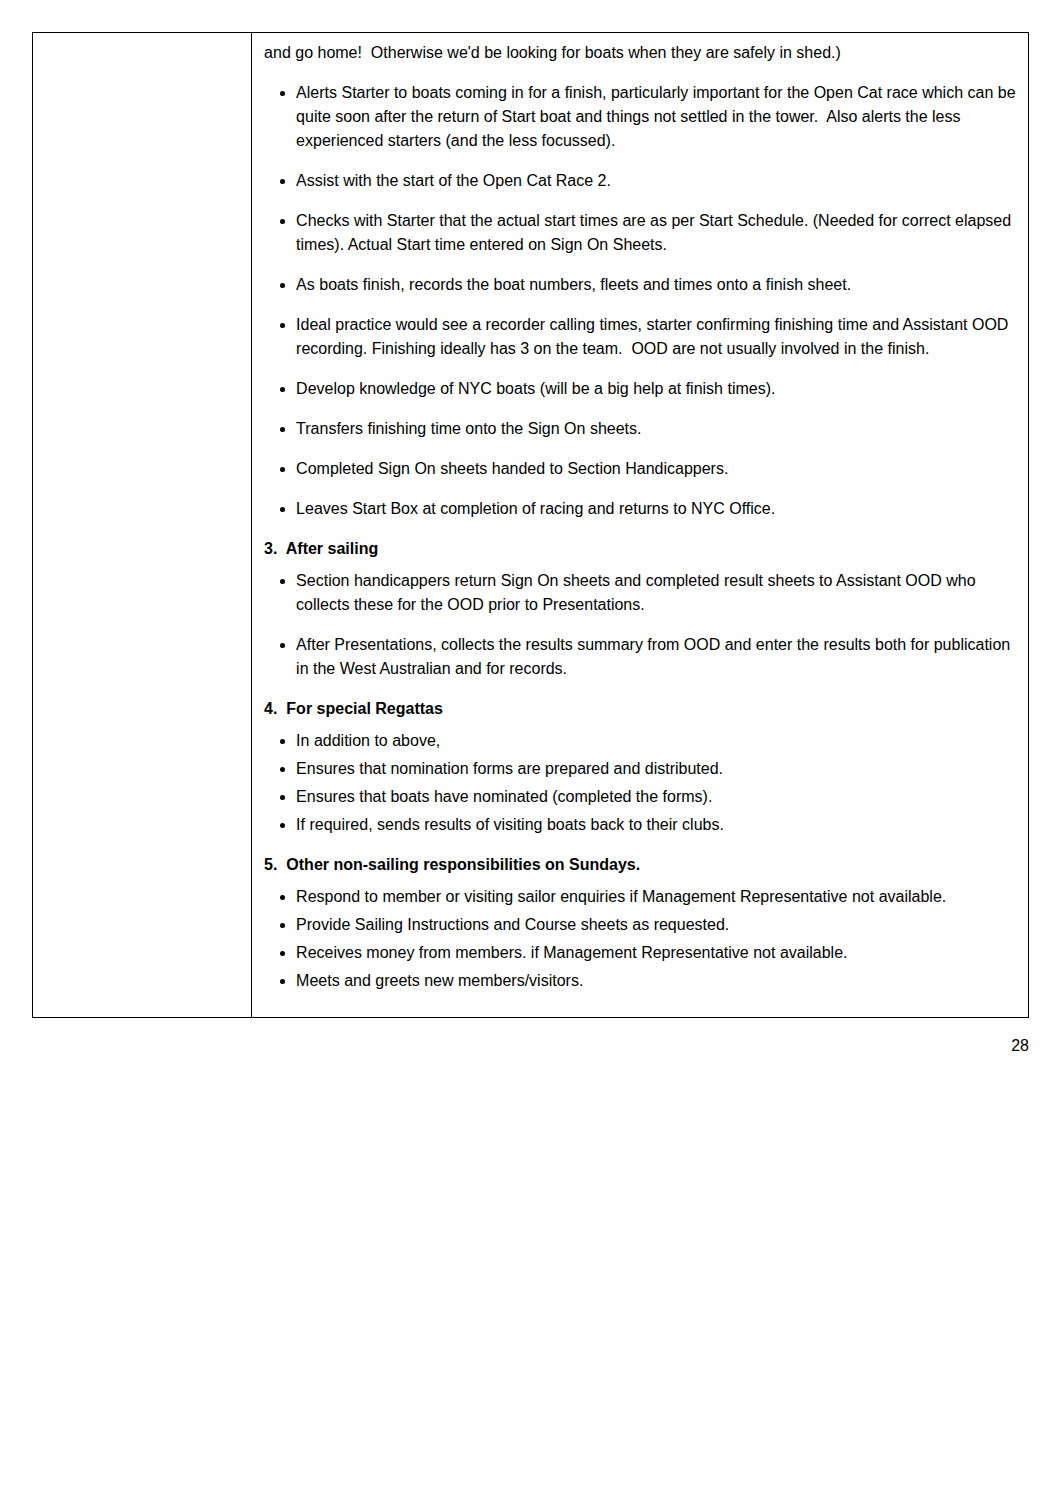| | and go home! Otherwise we'd be looking for boats when they are safely in shed.) Alerts Starter to boats coming in for a finish, particularly important for the Open Cat race which can be quite soon after the return of Start boat and things not settled in the tower. Also alerts the less experienced starters (and the less focussed). Assist with the start of the Open Cat Race 2. Checks with Starter that the actual start times are as per Start Schedule. (Needed for correct elapsed times). Actual Start time entered on Sign On Sheets. As boats finish, records the boat numbers, fleets and times onto a finish sheet. Ideal practice would see a recorder calling times, starter confirming finishing time and Assistant OOD recording. Finishing ideally has 3 on the team. OOD are not usually involved in the finish. Develop knowledge of NYC boats (will be a big help at finish times). Transfers finishing time onto the Sign On sheets. Completed Sign On sheets handed to Section Handicappers. Leaves Start Box at completion of racing and returns to NYC Office. 3. After sailing Section handicappers return Sign On sheets and completed result sheets to Assistant OOD who collects these for the OOD prior to Presentations. After Presentations, collects the results summary from OOD and enter the results both for publication in the West Australian and for records. 4. For special Regattas In addition to above, Ensures that nomination forms are prepared and distributed. Ensures that boats have nominated (completed the forms). If required, sends results of visiting boats back to their clubs. 5. Other non-sailing responsibilities on Sundays. Respond to member or visiting sailor enquiries if Management Representative not available. Provide Sailing Instructions and Course sheets as requested. Receives money from members. if Management Representative not available. Meets and greets new members/visitors. |
28